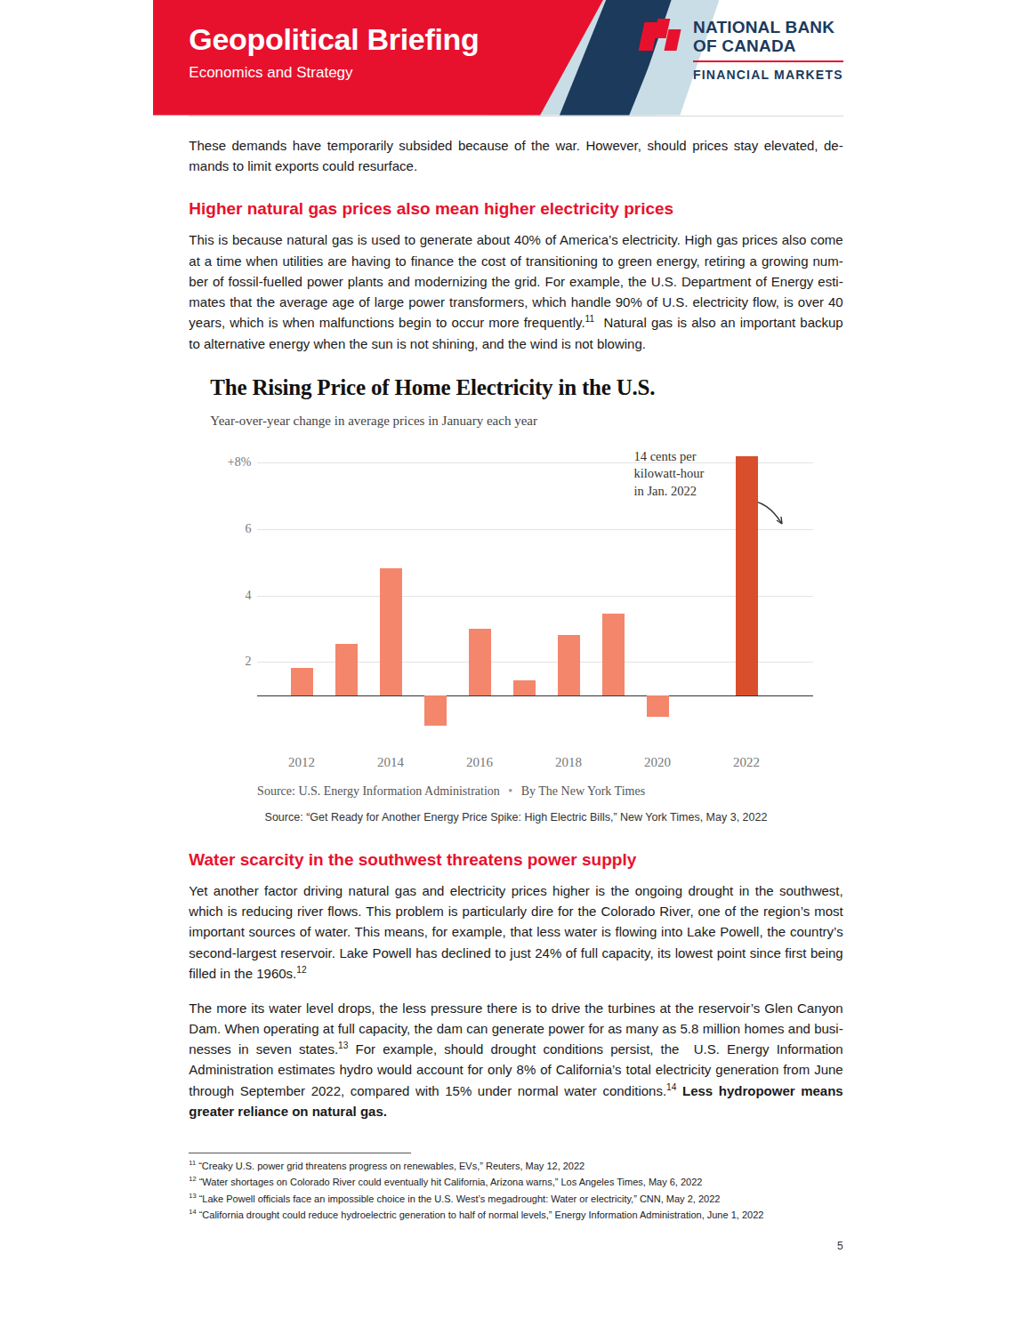Geopolitical Briefing
Economics and Strategy
NATIONAL BANK
OF CANADA
FINANCIAL MARKETS
These demands have temporarily subsided because of the war. However, should prices stay elevated, demands to limit exports could resurface.
Higher natural gas prices also mean higher electricity prices
This is because natural gas is used to generate about 40% of America’s electricity. High gas prices also come at a time when utilities are having to finance the cost of transitioning to green energy, retiring a growing number of fossil-fuelled power plants and modernizing the grid. For example, the U.S. Department of Energy estimates that the average age of large power transformers, which handle 90% of U.S. electricity flow, is over 40 years, which is when malfunctions begin to occur more frequently.11 Natural gas is also an important backup to alternative energy when the sun is not shining, and the wind is not blowing.
The Rising Price of Home Electricity in the U.S.
Year-over-year change in average prices in January each year
+8%
6
4
2
14 cents per
kilowatt-hour
in Jan. 2022
2012
2014
2016
2018
2020
2022
Source: U.S. Energy Information Administration • By The New York Times
Source: “Get Ready for Another Energy Price Spike: High Electric Bills,” New York Times, May 3, 2022
Water scarcity in the southwest threatens power supply
Yet another factor driving natural gas and electricity prices higher is the ongoing drought in the southwest, which is reducing river flows. This problem is particularly dire for the Colorado River, one of the region’s most important sources of water. This means, for example, that less water is flowing into Lake Powell, the country’s second-largest reservoir. Lake Powell has declined to just 24% of full capacity, its lowest point since first being filled in the 1960s.12
The more its water level drops, the less pressure there is to drive the turbines at the reservoir’s Glen Canyon Dam. When operating at full capacity, the dam can generate power for as many as 5.8 million homes and businesses in seven states.13 For example, should drought conditions persist, the U.S. Energy Information Administration estimates hydro would account for only 8% of California’s total electricity generation from June through September 2022, compared with 15% under normal water conditions.14 Less hydropower means greater reliance on natural gas.
11 “Creaky U.S. power grid threatens progress on renewables, EVs,” Reuters, May 12, 2022
12 “Water shortages on Colorado River could eventually hit California, Arizona warns,” Los Angeles Times, May 6, 2022
13 “Lake Powell officials face an impossible choice in the U.S. West’s megadrought: Water or electricity,” CNN, May 2, 2022
14 “California drought could reduce hydroelectric generation to half of normal levels,” Energy Information Administration, June 1, 2022
5